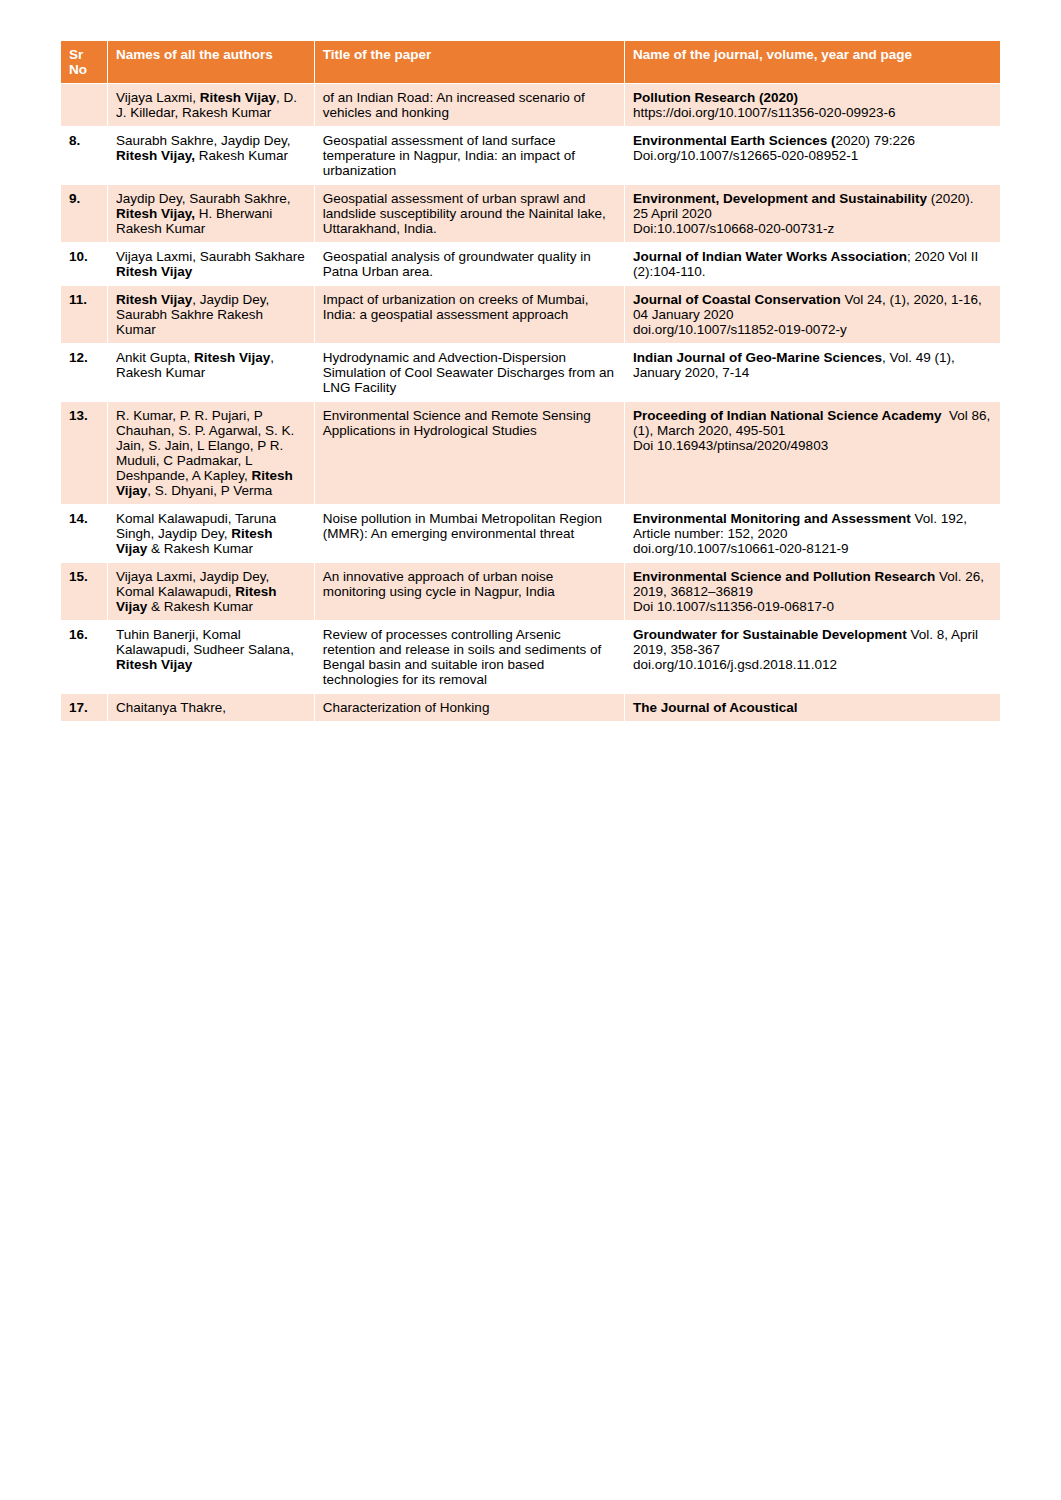| Sr No | Names of all the authors | Title of the paper | Name of the journal, volume, year and page |
| --- | --- | --- | --- |
| | Vijaya Laxmi, Ritesh Vijay , D. J. Killedar, Rakesh Kumar | of an Indian Road: An increased scenario of vehicles and honking | Pollution Research (2020) https://doi.org/10.1007/s11356-020-09923-6 |
| 8. | Saurabh Sakhre, Jaydip Dey, Ritesh Vijay, Rakesh Kumar | Geospatial assessment of land surface temperature in Nagpur, India: an impact of urbanization | Environmental Earth Sciences ( 2020) 79:226 Doi.org/10.1007/s12665-020-08952-1 |
| 9. | Jaydip Dey, Saurabh Sakhre, Ritesh Vijay, H. Bherwani Rakesh Kumar | Geospatial assessment of urban sprawl and landslide susceptibility around the Nainital lake, Uttarakhand, India. | Environment, Development and Sustainability (2020). 25 April 2020 Doi:10.1007/s10668-020-00731-z |
| 10. | Vijaya Laxmi, Saurabh Sakhare Ritesh Vijay | Geospatial analysis of groundwater quality in Patna Urban area. | Journal of Indian Water Works Association ; 2020 Vol II (2):104-110. |
| 11. | Ritesh Vijay , Jaydip Dey, Saurabh Sakhre Rakesh Kumar | Impact of urbanization on creeks of Mumbai, India: a geospatial assessment approach | Journal of Coastal Conservation Vol 24, (1), 2020, 1-16, 04 January 2020 doi.org/10.1007/s11852-019-0072-y |
| 12. | Ankit Gupta, Ritesh Vijay , Rakesh Kumar | Hydrodynamic and Advection-Dispersion Simulation of Cool Seawater Discharges from an LNG Facility | Indian Journal of Geo-Marine Sciences , Vol. 49 (1), January 2020, 7-14 |
| 13. | R. Kumar, P. R. Pujari, P Chauhan, S. P. Agarwal, S. K. Jain, S. Jain, L Elango, P R. Muduli, C Padmakar, L Deshpande, A Kapley, Ritesh Vijay , S. Dhyani, P Verma | Environmental Science and Remote Sensing Applications in Hydrological Studies | Proceeding of Indian National Science Academy Vol 86, (1), March 2020, 495-501 Doi 10.16943/ptinsa/2020/49803 |
| 14. | Komal Kalawapudi, Taruna Singh, Jaydip Dey, Ritesh Vijay & Rakesh Kumar | Noise pollution in Mumbai Metropolitan Region (MMR): An emerging environmental threat | Environmental Monitoring and Assessment Vol. 192, Article number: 152, 2020 doi.org/10.1007/s10661-020-8121-9 |
| 15. | Vijaya Laxmi, Jaydip Dey, Komal Kalawapudi, Ritesh Vijay & Rakesh Kumar | An innovative approach of urban noise monitoring using cycle in Nagpur, India | Environmental Science and Pollution Research Vol. 26, 2019, 36812–36819 Doi 10.1007/s11356-019-06817-0 |
| 16. | Tuhin Banerji, Komal Kalawapudi, Sudheer Salana, Ritesh Vijay | Review of processes controlling Arsenic retention and release in soils and sediments of Bengal basin and suitable iron based technologies for its removal | Groundwater for Sustainable Development Vol. 8, April 2019, 358-367 doi.org/10.1016/j.gsd.2018.11.012 |
| 17. | Chaitanya Thakre, | Characterization of Honking | The Journal of Acoustical |